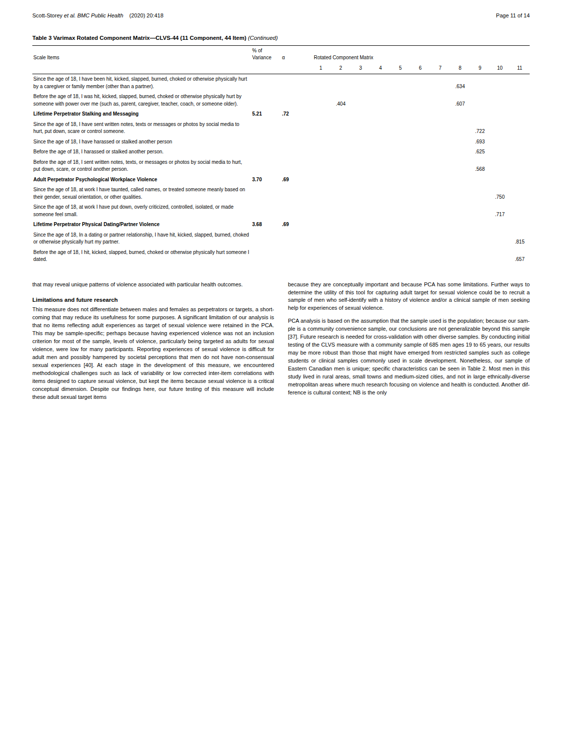Scott-Storey et al. BMC Public Health (2020) 20:418
Page 11 of 14
Table 3 Varimax Rotated Component Matrix—CLVS-44 (11 Component, 44 Item) (Continued)
| Scale Items | % of Variance | α | Rotated Component Matrix |
| --- | --- | --- | --- |
| | | | 1 | 2 | 3 | 4 | 5 | 6 | 7 | 8 | 9 | 10 | 11 |
| Since the age of 18, I have been hit, kicked, slapped, burned, choked or otherwise physically hurt by a caregiver or family member (other than a partner). | | | | | | | | | | .634 | | | |
| Before the age of 18, I was hit, kicked, slapped, burned, choked or otherwise physically hurt by someone with power over me (such as, parent, caregiver, teacher, coach, or someone older). | | | | .404 | | | | | | .607 | | | |
| Lifetime Perpetrator Stalking and Messaging | 5.21 | .72 | | | | | | | | | | | |
| Since the age of 18, I have sent written notes, texts or messages or photos by social media to hurt, put down, scare or control someone. | | | | | | | | | | | .722 | | |
| Since the age of 18, I have harassed or stalked another person | | | | | | | | | | | .693 | | |
| Before the age of 18, I harassed or stalked another person. | | | | | | | | | | | .625 | | |
| Before the age of 18, I sent written notes, texts, or messages or photos by social media to hurt, put down, scare, or control another person. | | | | | | | | | | | .568 | | |
| Adult Perpetrator Psychological Workplace Violence | 3.70 | .69 | | | | | | | | | | | |
| Since the age of 18, at work I have taunted, called names, or treated someone meanly based on their gender, sexual orientation, or other qualities. | | | | | | | | | | | | .750 | |
| Since the age of 18, at work I have put down, overly criticized, controlled, isolated, or made someone feel small. | | | | | | | | | | | | .717 | |
| Lifetime Perpetrator Physical Dating/Partner Violence | 3.68 | .69 | | | | | | | | | | | |
| Since the age of 18, In a dating or partner relationship, I have hit, kicked, slapped, burned, choked or otherwise physically hurt my partner. | | | | | | | | | | | | | .815 |
| Before the age of 18, I hit, kicked, slapped, burned, choked or otherwise physically hurt someone I dated. | | | | | | | | | | | | | .657 |
that may reveal unique patterns of violence associated with particular health outcomes.
Limitations and future research
This measure does not differentiate between males and females as perpetrators or targets, a shortcoming that may reduce its usefulness for some purposes. A significant limitation of our analysis is that no items reflecting adult experiences as target of sexual violence were retained in the PCA. This may be sample-specific; perhaps because having experienced violence was not an inclusion criterion for most of the sample, levels of violence, particularly being targeted as adults for sexual violence, were low for many participants. Reporting experiences of sexual violence is difficult for adult men and possibly hampered by societal perceptions that men do not have non-consensual sexual experiences [40]. At each stage in the development of this measure, we encountered methodological challenges such as lack of variability or low corrected inter-item correlations with items designed to capture sexual violence, but kept the items because sexual violence is a critical conceptual dimension. Despite our findings here, our future testing of this measure will include these adult sexual target items
because they are conceptually important and because PCA has some limitations. Further ways to determine the utility of this tool for capturing adult target for sexual violence could be to recruit a sample of men who self-identify with a history of violence and/or a clinical sample of men seeking help for experiences of sexual violence.
PCA analysis is based on the assumption that the sample used is the population; because our sample is a community convenience sample, our conclusions are not generalizable beyond this sample [37]. Future research is needed for cross-validation with other diverse samples. By conducting initial testing of the CLVS measure with a community sample of 685 men ages 19 to 65 years, our results may be more robust than those that might have emerged from restricted samples such as college students or clinical samples commonly used in scale development. Nonetheless, our sample of Eastern Canadian men is unique; specific characteristics can be seen in Table 2. Most men in this study lived in rural areas, small towns and medium-sized cities, and not in large ethnically-diverse metropolitan areas where much research focusing on violence and health is conducted. Another difference is cultural context; NB is the only